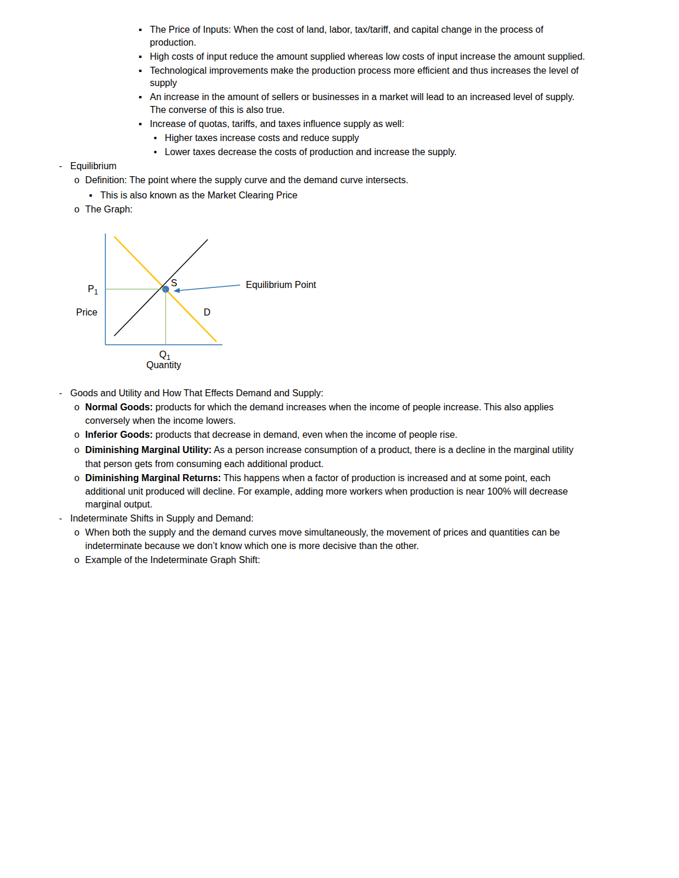The Price of Inputs: When the cost of land, labor, tax/tariff, and capital change in the process of production.
High costs of input reduce the amount supplied whereas low costs of input increase the amount supplied.
Technological improvements make the production process more efficient and thus increases the level of supply
An increase in the amount of sellers or businesses in a market will lead to an increased level of supply. The converse of this is also true.
Increase of quotas, tariffs, and taxes influence supply as well:
Higher taxes increase costs and reduce supply
Lower taxes decrease the costs of production and increase the supply.
Equilibrium
Definition: The point where the supply curve and the demand curve intersects.
This is also known as the Market Clearing Price
The Graph:
P1 S Equilibrium Point Price D Q1 Quantity
Goods and Utility and How That Effects Demand and Supply:
Normal Goods: products for which the demand increases when the income of people increase. This also applies conversely when the income lowers.
Inferior Goods: products that decrease in demand, even when the income of people rise.
Diminishing Marginal Utility: As a person increase consumption of a product, there is a decline in the marginal utility that person gets from consuming each additional product.
Diminishing Marginal Returns: This happens when a factor of production is increased and at some point, each additional unit produced will decline. For example, adding more workers when production is near 100% will decrease marginal output.
Indeterminate Shifts in Supply and Demand:
When both the supply and the demand curves move simultaneously, the movement of prices and quantities can be indeterminate because we don’t know which one is more decisive than the other.
Example of the Indeterminate Graph Shift: